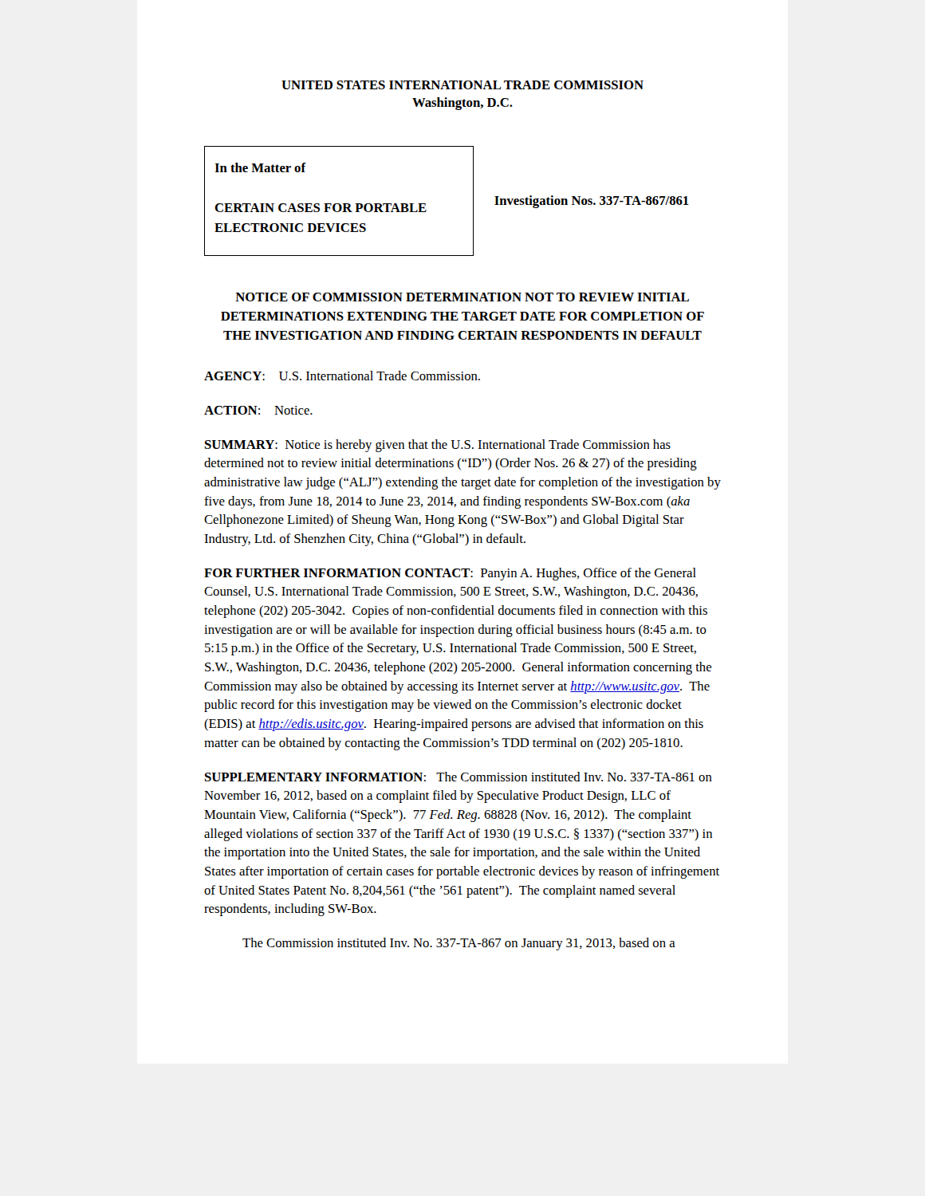UNITED STATES INTERNATIONAL TRADE COMMISSION
Washington, D.C.
| In the Matter of CERTAIN CASES FOR PORTABLE ELECTRONIC DEVICES | Investigation Nos. 337-TA-867/861 |
NOTICE OF COMMISSION DETERMINATION NOT TO REVIEW INITIAL DETERMINATIONS EXTENDING THE TARGET DATE FOR COMPLETION OF THE INVESTIGATION AND FINDING CERTAIN RESPONDENTS IN DEFAULT
AGENCY: U.S. International Trade Commission.
ACTION: Notice.
SUMMARY: Notice is hereby given that the U.S. International Trade Commission has determined not to review initial determinations (“ID”) (Order Nos. 26 & 27) of the presiding administrative law judge (“ALJ”) extending the target date for completion of the investigation by five days, from June 18, 2014 to June 23, 2014, and finding respondents SW-Box.com (aka Cellphonezone Limited) of Sheung Wan, Hong Kong (“SW-Box”) and Global Digital Star Industry, Ltd. of Shenzhen City, China (“Global”) in default.
FOR FURTHER INFORMATION CONTACT: Panyin A. Hughes, Office of the General Counsel, U.S. International Trade Commission, 500 E Street, S.W., Washington, D.C. 20436, telephone (202) 205-3042. Copies of non-confidential documents filed in connection with this investigation are or will be available for inspection during official business hours (8:45 a.m. to 5:15 p.m.) in the Office of the Secretary, U.S. International Trade Commission, 500 E Street, S.W., Washington, D.C. 20436, telephone (202) 205-2000. General information concerning the Commission may also be obtained by accessing its Internet server at http://www.usitc.gov. The public record for this investigation may be viewed on the Commission’s electronic docket (EDIS) at http://edis.usitc.gov. Hearing-impaired persons are advised that information on this matter can be obtained by contacting the Commission’s TDD terminal on (202) 205-1810.
SUPPLEMENTARY INFORMATION: The Commission instituted Inv. No. 337-TA-861 on November 16, 2012, based on a complaint filed by Speculative Product Design, LLC of Mountain View, California (“Speck”). 77 Fed. Reg. 68828 (Nov. 16, 2012). The complaint alleged violations of section 337 of the Tariff Act of 1930 (19 U.S.C. § 1337) (“section 337”) in the importation into the United States, the sale for importation, and the sale within the United States after importation of certain cases for portable electronic devices by reason of infringement of United States Patent No. 8,204,561 (“the ’561 patent”). The complaint named several respondents, including SW-Box.
The Commission instituted Inv. No. 337-TA-867 on January 31, 2013, based on a